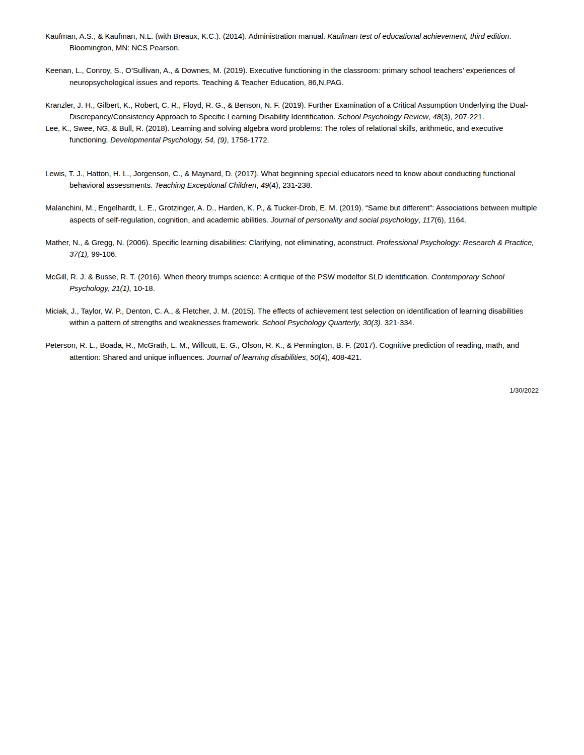Kaufman, A.S., & Kaufman, N.L. (with Breaux, K.C.). (2014). Administration manual. Kaufman test of educational achievement, third edition. Bloomington, MN: NCS Pearson.
Keenan, L., Conroy, S., O’Sullivan, A., & Downes, M. (2019). Executive functioning in the classroom: primary school teachers’ experiences of neuropsychological issues and reports. Teaching & Teacher Education, 86,N.PAG.
Kranzler, J. H., Gilbert, K., Robert, C. R., Floyd, R. G., & Benson, N. F. (2019). Further Examination of a Critical Assumption Underlying the Dual-Discrepancy/Consistency Approach to Specific Learning Disability Identification. School Psychology Review, 48(3), 207-221.
Lee, K., Swee, NG, & Bull, R. (2018). Learning and solving algebra word problems: The roles of relational skills, arithmetic, and executive functioning. Developmental Psychology, 54, (9), 1758-1772.
Lewis, T. J., Hatton, H. L., Jorgenson, C., & Maynard, D. (2017). What beginning special educators need to know about conducting functional behavioral assessments. Teaching Exceptional Children, 49(4), 231-238.
Malanchini, M., Engelhardt, L. E., Grotzinger, A. D., Harden, K. P., & Tucker-Drob, E. M. (2019). “Same but different”: Associations between multiple aspects of self-regulation, cognition, and academic abilities. Journal of personality and social psychology, 117(6), 1164.
Mather, N., & Gregg, N. (2006). Specific learning disabilities: Clarifying, not eliminating, aconstruct. Professional Psychology: Research & Practice, 37(1), 99-106.
McGill, R. J. & Busse, R. T. (2016). When theory trumps science: A critique of the PSW modelfor SLD identification. Contemporary School Psychology, 21(1), 10-18.
Miciak, J., Taylor, W. P., Denton, C. A., & Fletcher, J. M. (2015). The effects of achievement test selection on identification of learning disabilities within a pattern of strengths and weaknesses framework. School Psychology Quarterly, 30(3). 321-334.
Peterson, R. L., Boada, R., McGrath, L. M., Willcutt, E. G., Olson, R. K., & Pennington, B. F. (2017). Cognitive prediction of reading, math, and attention: Shared and unique influences. Journal of learning disabilities, 50(4), 408-421.
1/30/2022